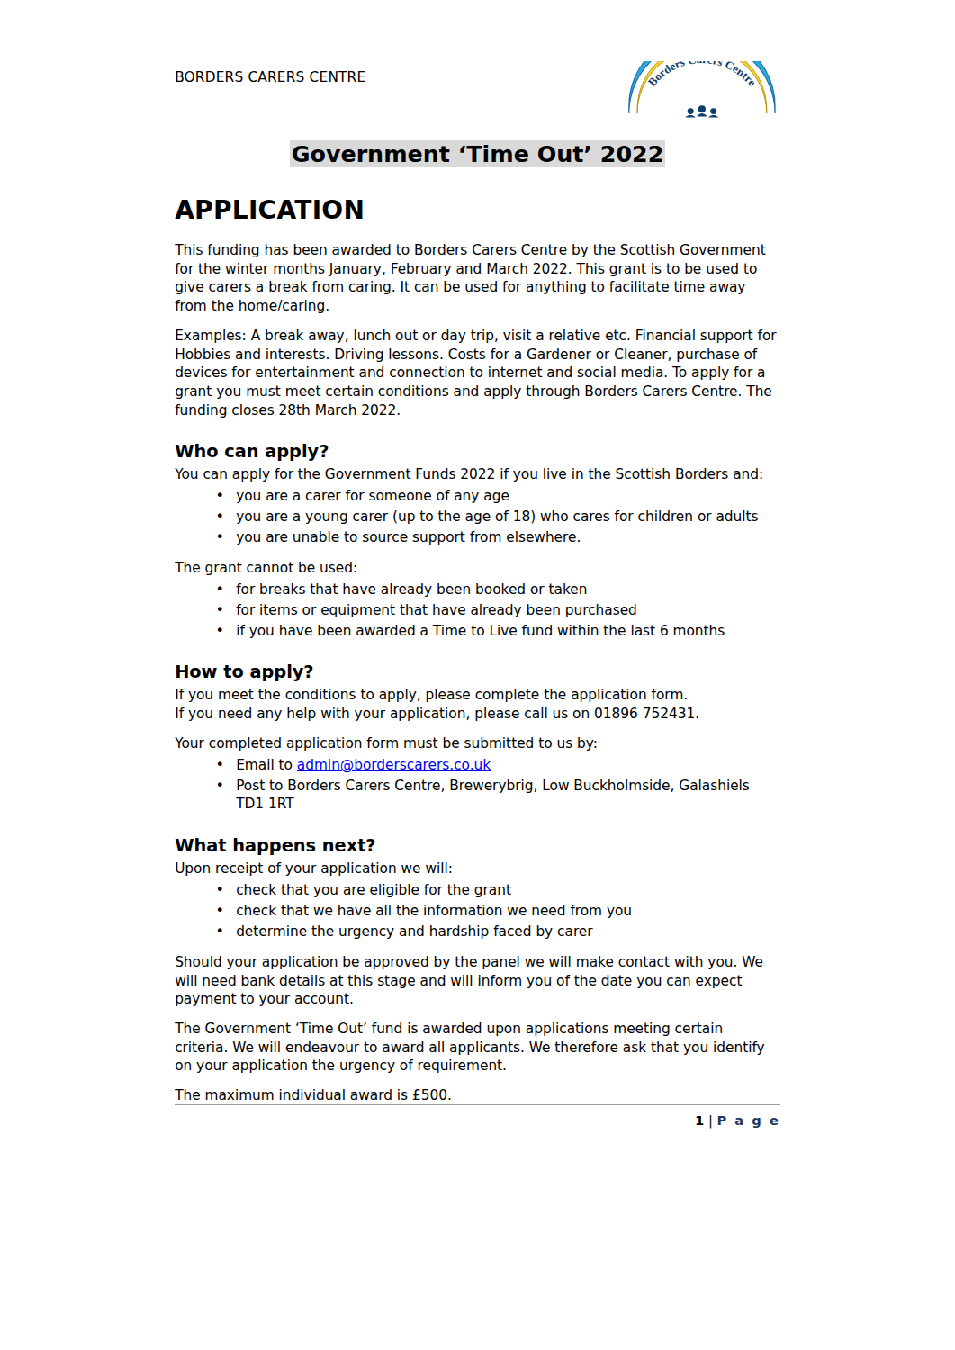BORDERS CARERS CENTRE
Borders Carers Centre Borders Carers Centre
Government ‘Time Out’ 2022
APPLICATION
This funding has been awarded to Borders Carers Centre by the Scottish Government for the winter months January, February and March 2022. This grant is to be used to give carers a break from caring. It can be used for anything to facilitate time away from the home/caring.
Examples: A break away, lunch out or day trip, visit a relative etc. Financial support for Hobbies and interests. Driving lessons. Costs for a Gardener or Cleaner, purchase of devices for entertainment and connection to internet and social media. To apply for a grant you must meet certain conditions and apply through Borders Carers Centre. The funding closes 28th March 2022.
Who can apply?
You can apply for the Government Funds 2022 if you live in the Scottish Borders and:
you are a carer for someone of any age
you are a young carer (up to the age of 18) who cares for children or adults
you are unable to source support from elsewhere.
The grant cannot be used:
for breaks that have already been booked or taken
for items or equipment that have already been purchased
if you have been awarded a Time to Live fund within the last 6 months
How to apply?
If you meet the conditions to apply, please complete the application form.
If you need any help with your application, please call us on 01896 752431.
Your completed application form must be submitted to us by:
Email to admin@borderscarers.co.uk
Post to Borders Carers Centre, Brewerybrig, Low Buckholmside, Galashiels TD1 1RT
What happens next?
Upon receipt of your application we will:
check that you are eligible for the grant
check that we have all the information we need from you
determine the urgency and hardship faced by carer
Should your application be approved by the panel we will make contact with you. We will need bank details at this stage and will inform you of the date you can expect payment to your account.
The Government ‘Time Out’ fund is awarded upon applications meeting certain criteria. We will endeavour to award all applicants. We therefore ask that you identify on your application the urgency of requirement.
The maximum individual award is £500.
1 | P a g e